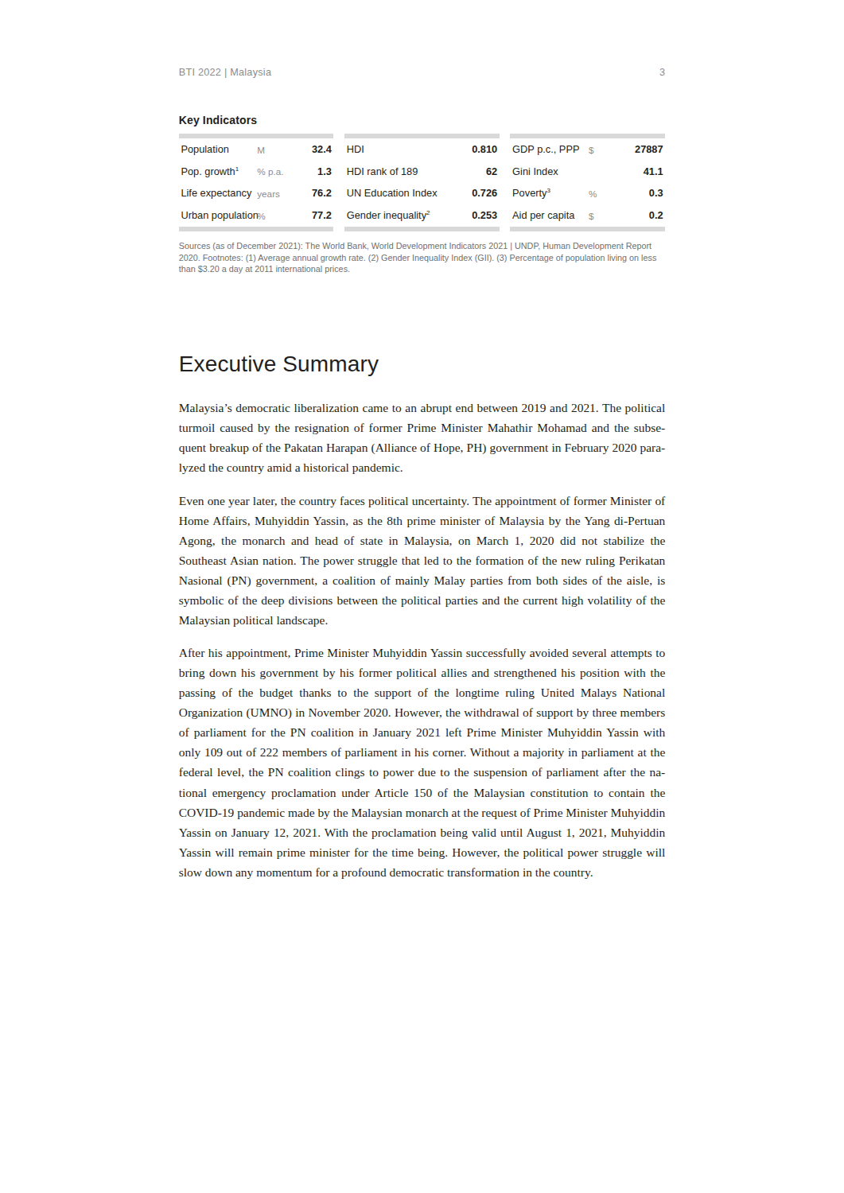BTI 2022 | Malaysia 3
Key Indicators
| Population | M | 32.4 | | HDI | | 0.810 | | GDP p.c., PPP | $ | 27887 |
| Pop. growth 1 | % p.a. | 1.3 | | HDI rank of 189 | | 62 | | Gini Index | | 41.1 |
| Life expectancy | years | 76.2 | | UN Education Index | | 0.726 | | Poverty 3 | % | 0.3 |
| Urban population | % | 77.2 | | Gender inequality 2 | | 0.253 | | Aid per capita | $ | 0.2 |
Sources (as of December 2021): The World Bank, World Development Indicators 2021 | UNDP, Human Development Report 2020. Footnotes: (1) Average annual growth rate. (2) Gender Inequality Index (GII). (3) Percentage of population living on less than $3.20 a day at 2011 international prices.
Executive Summary
Malaysia’s democratic liberalization came to an abrupt end between 2019 and 2021. The political turmoil caused by the resignation of former Prime Minister Mahathir Mohamad and the subsequent breakup of the Pakatan Harapan (Alliance of Hope, PH) government in February 2020 paralyzed the country amid a historical pandemic.
Even one year later, the country faces political uncertainty. The appointment of former Minister of Home Affairs, Muhyiddin Yassin, as the 8th prime minister of Malaysia by the Yang di-Pertuan Agong, the monarch and head of state in Malaysia, on March 1, 2020 did not stabilize the Southeast Asian nation. The power struggle that led to the formation of the new ruling Perikatan Nasional (PN) government, a coalition of mainly Malay parties from both sides of the aisle, is symbolic of the deep divisions between the political parties and the current high volatility of the Malaysian political landscape.
After his appointment, Prime Minister Muhyiddin Yassin successfully avoided several attempts to bring down his government by his former political allies and strengthened his position with the passing of the budget thanks to the support of the longtime ruling United Malays National Organization (UMNO) in November 2020. However, the withdrawal of support by three members of parliament for the PN coalition in January 2021 left Prime Minister Muhyiddin Yassin with only 109 out of 222 members of parliament in his corner. Without a majority in parliament at the federal level, the PN coalition clings to power due to the suspension of parliament after the national emergency proclamation under Article 150 of the Malaysian constitution to contain the COVID-19 pandemic made by the Malaysian monarch at the request of Prime Minister Muhyiddin Yassin on January 12, 2021. With the proclamation being valid until August 1, 2021, Muhyiddin Yassin will remain prime minister for the time being. However, the political power struggle will slow down any momentum for a profound democratic transformation in the country.